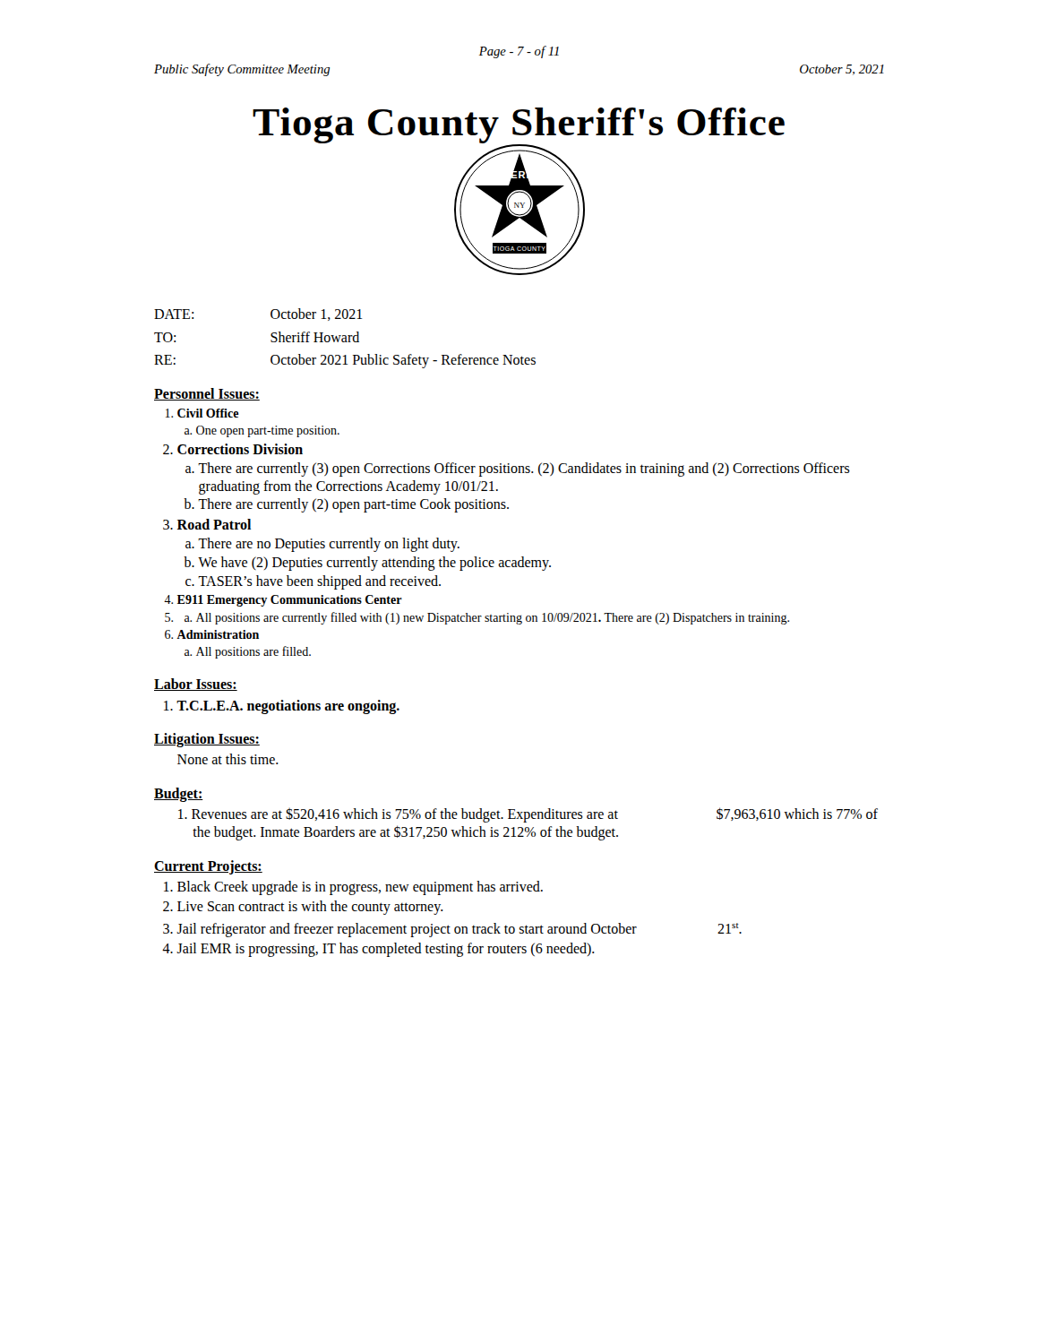Page - 7 - of 11
Public Safety Committee Meeting October 5, 2021
Tioga County Sheriff's Office
NY SHERIFF TIOGA COUNTY
DATE: October 1, 2021
TO: Sheriff Howard
RE: October 2021 Public Safety - Reference Notes
Personnel Issues:
Civil Office
One open part-time position.
Corrections Division
There are currently (3) open Corrections Officer positions. (2) Candidates in training and (2) Corrections Officers graduating from the Corrections Academy 10/01/21.
There are currently (2) open part-time Cook positions.
Road Patrol
There are no Deputies currently on light duty.
We have (2) Deputies currently attending the police academy.
TASER’s have been shipped and received.
E911 Emergency Communications Center
All positions are currently filled with (1) new Dispatcher starting on 10/09/2021. There are (2) Dispatchers in training.
Administration
All positions are filled.
Labor Issues:
T.C.L.E.A. negotiations are ongoing.
Litigation Issues:
None at this time.
Budget:
1. Revenues are at $520,416 which is 75% of the budget. Expenditures are at $7,963,610 which is 77% of the budget. Inmate Boarders are at $317,250 which is 212% of the budget.
Current Projects:
Black Creek upgrade is in progress, new equipment has arrived.
Live Scan contract is with the county attorney.
Jail refrigerator and freezer replacement project on track to start around October 21st.
Jail EMR is progressing, IT has completed testing for routers (6 needed).